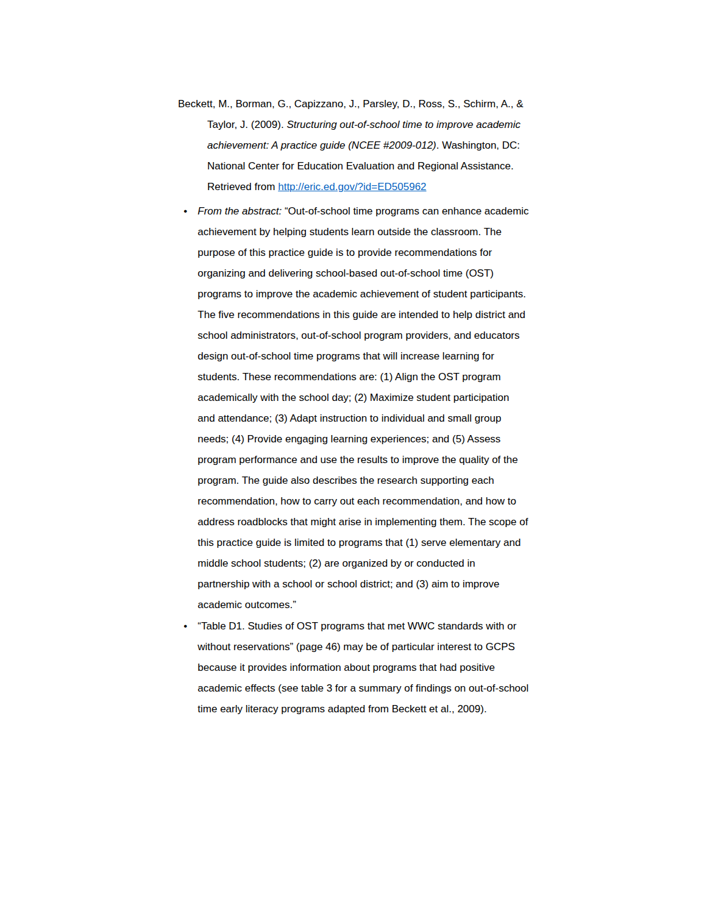Beckett, M., Borman, G., Capizzano, J., Parsley, D., Ross, S., Schirm, A., & Taylor, J. (2009). Structuring out-of-school time to improve academic achievement: A practice guide (NCEE #2009-012). Washington, DC: National Center for Education Evaluation and Regional Assistance. Retrieved from http://eric.ed.gov/?id=ED505962
From the abstract: “Out-of-school time programs can enhance academic achievement by helping students learn outside the classroom. The purpose of this practice guide is to provide recommendations for organizing and delivering school-based out-of-school time (OST) programs to improve the academic achievement of student participants. The five recommendations in this guide are intended to help district and school administrators, out-of-school program providers, and educators design out-of-school time programs that will increase learning for students. These recommendations are: (1) Align the OST program academically with the school day; (2) Maximize student participation and attendance; (3) Adapt instruction to individual and small group needs; (4) Provide engaging learning experiences; and (5) Assess program performance and use the results to improve the quality of the program. The guide also describes the research supporting each recommendation, how to carry out each recommendation, and how to address roadblocks that might arise in implementing them. The scope of this practice guide is limited to programs that (1) serve elementary and middle school students; (2) are organized by or conducted in partnership with a school or school district; and (3) aim to improve academic outcomes.”
“Table D1. Studies of OST programs that met WWC standards with or without reservations” (page 46) may be of particular interest to GCPS because it provides information about programs that had positive academic effects (see table 3 for a summary of findings on out-of-school time early literacy programs adapted from Beckett et al., 2009).